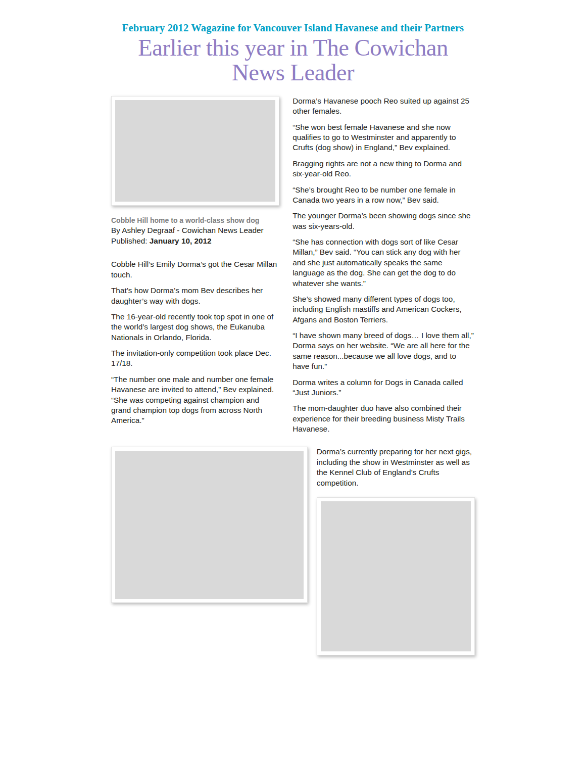February 2012 Wagazine for Vancouver Island Havanese and their Partners
Earlier this year in The Cowichan News Leader
Cobble Hill home to a world-class show dog
By Ashley Degraaf - Cowichan News Leader
Published: January 10, 2012
Cobble Hill’s Emily Dorma’s got the Cesar Millan touch.
That’s how Dorma’s mom Bev describes her daughter’s way with dogs.
The 16-year-old recently took top spot in one of the world’s largest dog shows, the Eukanuba Nationals in Orlando, Florida.
The invitation-only competition took place Dec. 17/18.
“The number one male and number one female Havanese are invited to attend,” Bev explained. “She was competing against champion and grand champion top dogs from across North America.”
Dorma’s Havanese pooch Reo suited up against 25 other females.
“She won best female Havanese and she now qualifies to go to Westminster and apparently to Crufts (dog show) in England,” Bev explained.
Bragging rights are not a new thing to Dorma and six-year-old Reo.
“She’s brought Reo to be number one female in Canada two years in a row now,” Bev said.
The younger Dorma’s been showing dogs since she was six-years-old.
“She has connection with dogs sort of like Cesar Millan,” Bev said. “You can stick any dog with her and she just automatically speaks the same language as the dog. She can get the dog to do whatever she wants.”
She’s showed many different types of dogs too, including English mastiffs and American Cockers, Afgans and Boston Terriers.
“I have shown many breed of dogs… I love them all,” Dorma says on her website. “We are all here for the same reason...because we all love dogs, and to have fun.”
Dorma writes a column for Dogs in Canada called “Just Juniors.”
The mom-daughter duo have also combined their experience for their breeding business Misty Trails Havanese.
Dorma’s currently preparing for her next gigs, including the show in Westminster as well as the Kennel Club of England’s Crufts competition.